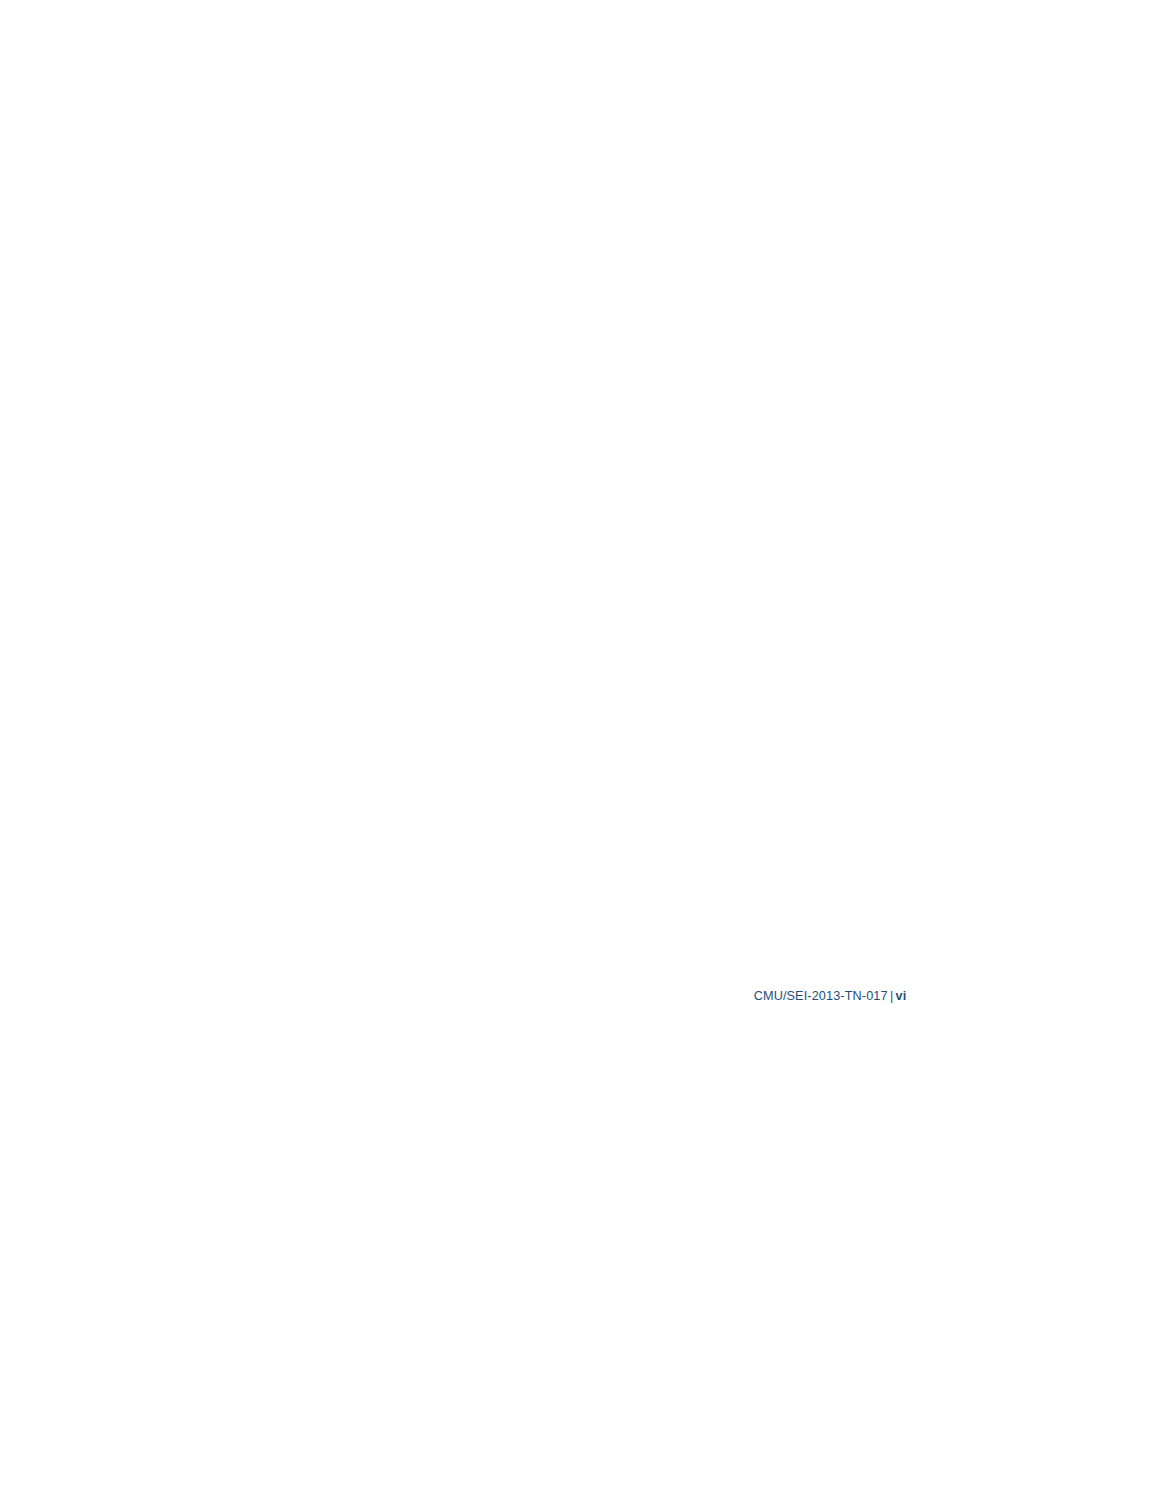CMU/SEI-2013-TN-017|vi